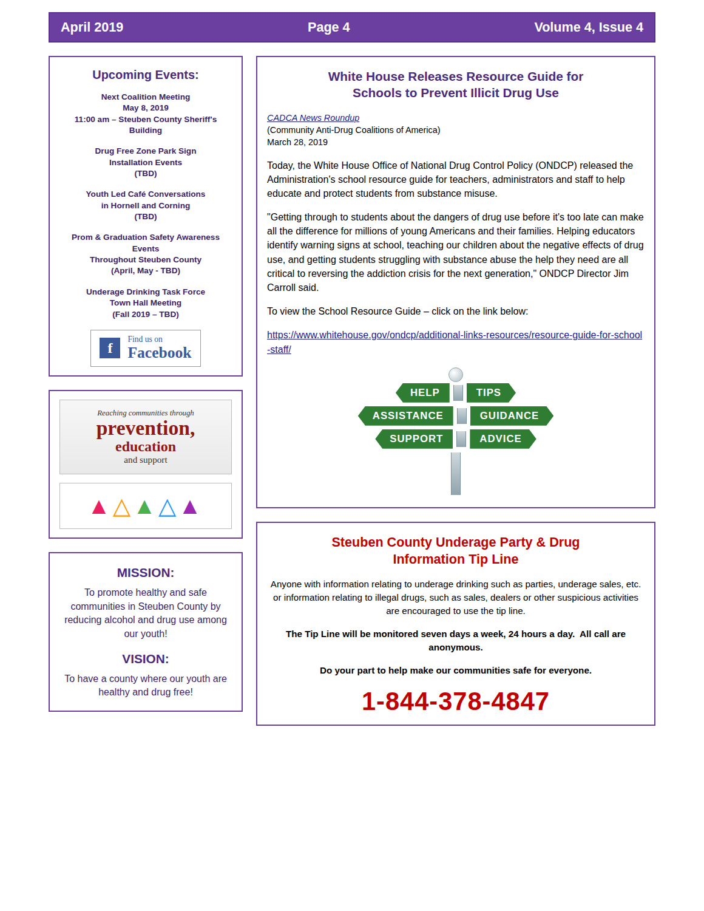April 2019
Page 4
Volume 4, Issue 4
Upcoming Events:
Next Coalition Meeting
May 8, 2019
11:00 am – Steuben County Sheriff's Building
Drug Free Zone Park Sign
Installation Events
(TBD)
Youth Led Café Conversations
in Hornell and Corning
(TBD)
Prom & Graduation Safety Awareness Events
Throughout Steuben County
(April, May - TBD)
Underage Drinking Task Force
Town Hall Meeting
(Fall 2019 – TBD)
f Find us on Facebook
Reaching communities through
prevention,
education
and support
▲△▲△▲
MISSION:
To promote healthy and safe communities in Steuben County by reducing alcohol and drug use among our youth!
VISION:
To have a county where our youth are healthy and drug free!
White House Releases Resource Guide for
Schools to Prevent Illicit Drug Use
CADCA News Roundup
(Community Anti-Drug Coalitions of America)
March 28, 2019
Today, the White House Office of National Drug Control Policy (ONDCP) released the Administration's school resource guide for teachers, administrators and staff to help educate and protect students from substance misuse.
"Getting through to students about the dangers of drug use before it's too late can make all the difference for millions of young Americans and their families. Helping educators identify warning signs at school, teaching our children about the negative effects of drug use, and getting students struggling with substance abuse the help they need are all critical to reversing the addiction crisis for the next generation," ONDCP Director Jim Carroll said.
To view the School Resource Guide – click on the link below:
https://www.whitehouse.gov/ondcp/additional-links-resources/resource-guide-for-school-staff/
HELP
TIPS
ASSISTANCE
GUIDANCE
SUPPORT
ADVICE
Steuben County Underage Party & Drug
Information Tip Line
Anyone with information relating to underage drinking such as parties, underage sales, etc. or information relating to illegal drugs, such as sales, dealers or other suspicious activities are encouraged to use the tip line.
The Tip Line will be monitored seven days a week, 24 hours a day. All call are anonymous.
Do your part to help make our communities safe for everyone.
1-844-378-4847